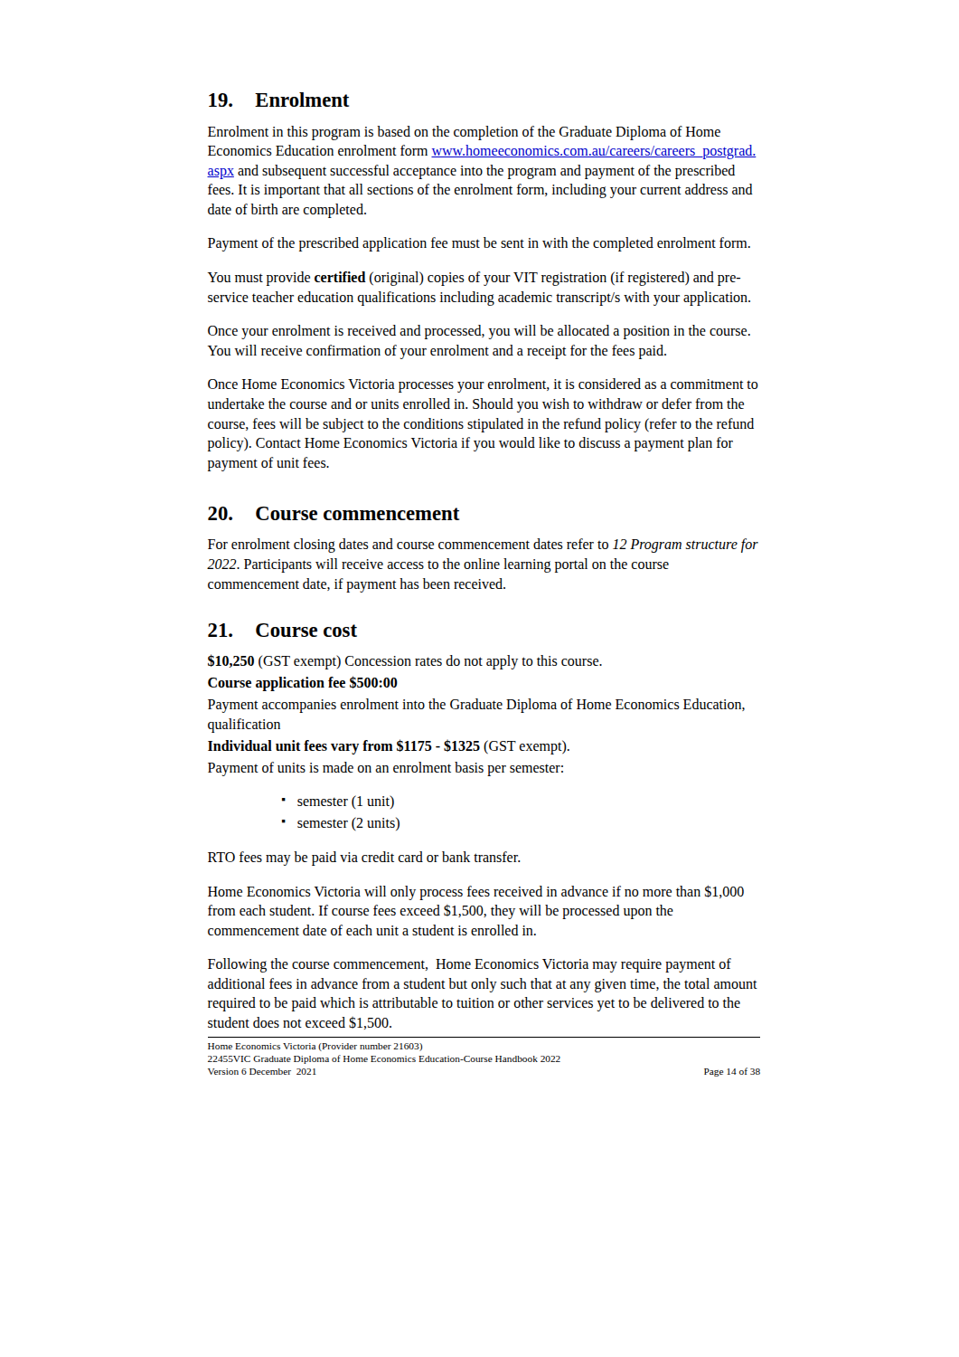19. Enrolment
Enrolment in this program is based on the completion of the Graduate Diploma of Home Economics Education enrolment form www.homeeconomics.com.au/careers/careers_postgrad.aspx and subsequent successful acceptance into the program and payment of the prescribed fees. It is important that all sections of the enrolment form, including your current address and date of birth are completed.
Payment of the prescribed application fee must be sent in with the completed enrolment form.
You must provide certified (original) copies of your VIT registration (if registered) and pre-service teacher education qualifications including academic transcript/s with your application.
Once your enrolment is received and processed, you will be allocated a position in the course. You will receive confirmation of your enrolment and a receipt for the fees paid.
Once Home Economics Victoria processes your enrolment, it is considered as a commitment to undertake the course and or units enrolled in. Should you wish to withdraw or defer from the course, fees will be subject to the conditions stipulated in the refund policy (refer to the refund policy). Contact Home Economics Victoria if you would like to discuss a payment plan for payment of unit fees.
20. Course commencement
For enrolment closing dates and course commencement dates refer to 12 Program structure for 2022. Participants will receive access to the online learning portal on the course commencement date, if payment has been received.
21. Course cost
$10,250 (GST exempt) Concession rates do not apply to this course.
Course application fee $500:00
Payment accompanies enrolment into the Graduate Diploma of Home Economics Education, qualification
Individual unit fees vary from $1175 - $1325 (GST exempt).
Payment of units is made on an enrolment basis per semester:
semester (1 unit)
semester (2 units)
RTO fees may be paid via credit card or bank transfer.
Home Economics Victoria will only process fees received in advance if no more than $1,000 from each student. If course fees exceed $1,500, they will be processed upon the commencement date of each unit a student is enrolled in.
Following the course commencement, Home Economics Victoria may require payment of additional fees in advance from a student but only such that at any given time, the total amount required to be paid which is attributable to tuition or other services yet to be delivered to the student does not exceed $1,500.
Home Economics Victoria (Provider number 21603)
22455VIC Graduate Diploma of Home Economics Education-Course Handbook 2022
Version 6 December 2021
Page 14 of 38